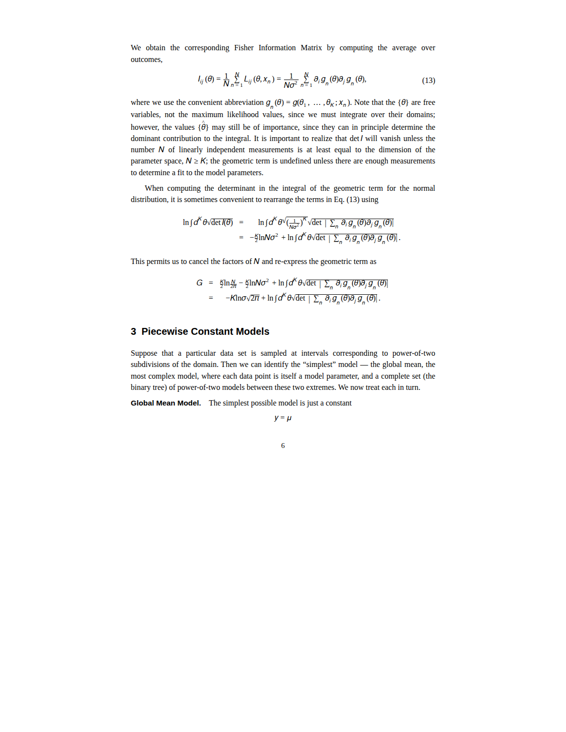We obtain the corresponding Fisher Information Matrix by computing the average over outcomes,
Iij (θ) = 1N ∑ n=1 N Lij (θ, xn ) = 1Nσ2 ∑ n=1 N ∂i gn (θ) ∂j gn (θ) , (13)
where we use the convenient abbreviation gn(θ)=g(θ1,…,θK;xn). Note that the {θ} are free variables, not the maximum likelihood values, since we must integrate over their domains; however, the values {θ^} may still be of importance, since they can in principle determine the dominant contribution to the integral. It is important to realize that detI will vanish unless the number N of linearly independent measurements is at least equal to the dimension of the parameter space, N≥K; the geometric term is undefined unless there are enough measurements to determine a fit to the model parameters.
When computing the determinant in the integral of the geometric term for the normal distribution, it is sometimes convenient to rearrange the terms in Eq. (13) using
ln ∫ dK θ detI(θ) = ln ∫ dK θ ( 1Nσ2 ) K det | ∑n ∂i gn (θ) ∂j gn (θ) | = − K2 ln N σ2 + ln ∫ dK θ det | ∑n ∂i gn (θ) ∂j gn (θ) | .
This permits us to cancel the factors of N and re-express the geometric term as
G = K2 ln N2π − K2 ln N σ2 + ln ∫ dK θ det | ∑n ∂i gn (θ) ∂j gn (θ) | = − K ln σ 2π + ln ∫ dK θ det | ∑n ∂i gn (θ) ∂j gn (θ) | .
3 Piecewise Constant Models
Suppose that a particular data set is sampled at intervals corresponding to power-of-two subdivisions of the domain. Then we can identify the “simplest” model — the global mean, the most complex model, where each data point is itself a model parameter, and a complete set (the binary tree) of power-of-two models between these two extremes. We now treat each in turn.
Global Mean Model. The simplest possible model is just a constant
y=μ
6